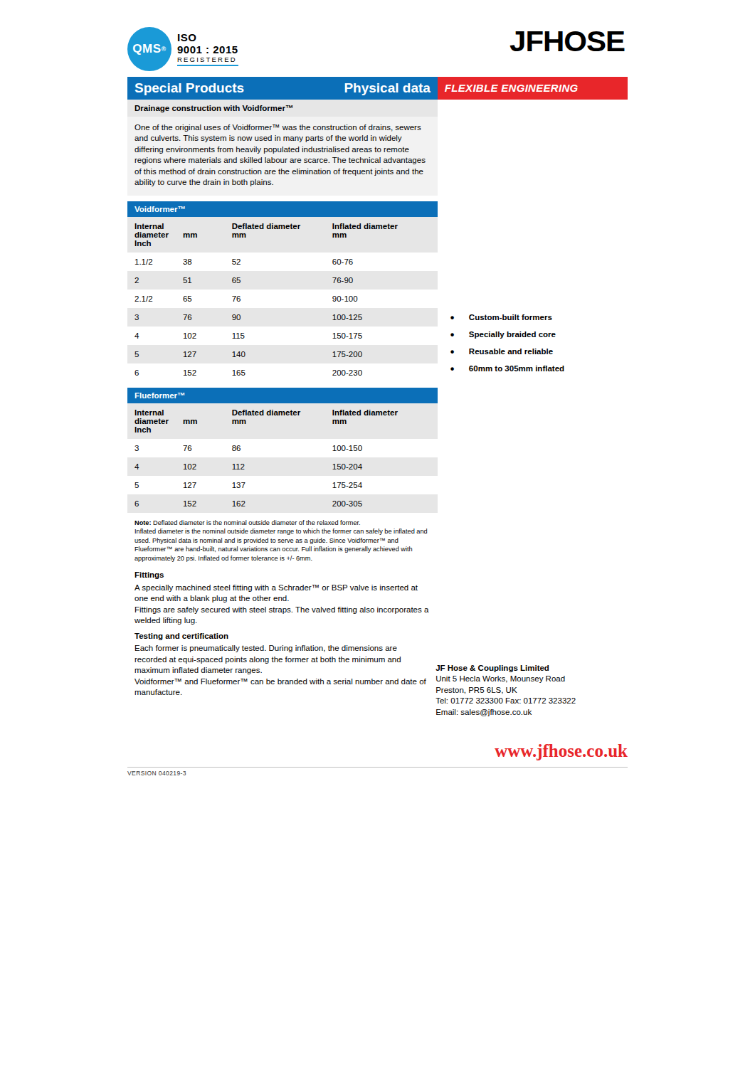QMS®
ISO
9001 : 2015
REGISTERED
JFHOSE
Special Products Physical data
FLEXIBLE ENGINEERING
Drainage construction with Voidformer™
One of the original uses of Voidformer™ was the construction of drains, sewers and culverts. This system is now used in many parts of the world in widely differing environments from heavily populated industrialised areas to remote regions where materials and skilled labour are scarce. The technical advantages of this method of drain construction are the elimination of frequent joints and the ability to curve the drain in both plains.
Voidformer™
| Internal diameter Inch | mm | Deflated diameter mm | Inflated diameter mm |
| --- | --- | --- | --- |
| 1.1/2 | 38 | 52 | 60-76 |
| 2 | 51 | 65 | 76-90 |
| 2.1/2 | 65 | 76 | 90-100 |
| 3 | 76 | 90 | 100-125 |
| 4 | 102 | 115 | 150-175 |
| 5 | 127 | 140 | 175-200 |
| 6 | 152 | 165 | 200-230 |
Flueformer™
| Internal diameter Inch | mm | Deflated diameter mm | Inflated diameter mm |
| --- | --- | --- | --- |
| 3 | 76 | 86 | 100-150 |
| 4 | 102 | 112 | 150-204 |
| 5 | 127 | 137 | 175-254 |
| 6 | 152 | 162 | 200-305 |
Note: Deflated diameter is the nominal outside diameter of the relaxed former.
Inflated diameter is the nominal outside diameter range to which the former can safely be inflated and used. Physical data is nominal and is provided to serve as a guide. Since Voidformer™ and Flueformer™ are hand-built, natural variations can occur. Full inflation is generally achieved with approximately 20 psi. Inflated od former tolerance is +/- 6mm.
Fittings
A specially machined steel fitting with a Schrader™ or BSP valve is inserted at one end with a blank plug at the other end.
Fittings are safely secured with steel straps. The valved fitting also incorporates a welded lifting lug.
Testing and certification
Each former is pneumatically tested. During inflation, the dimensions are recorded at equi-spaced points along the former at both the minimum and maximum inflated diameter ranges.
Voidformer™ and Flueformer™ can be branded with a serial number and date of manufacture.
Custom-built formers
Specially braided core
Reusable and reliable
60mm to 305mm inflated
JF Hose & Couplings Limited
Unit 5 Hecla Works, Mounsey Road
Preston, PR5 6LS, UK
Tel: 01772 323300 Fax: 01772 323322
Email: sales@jfhose.co.uk
www.jfhose.co.uk
VERSION 040219-3